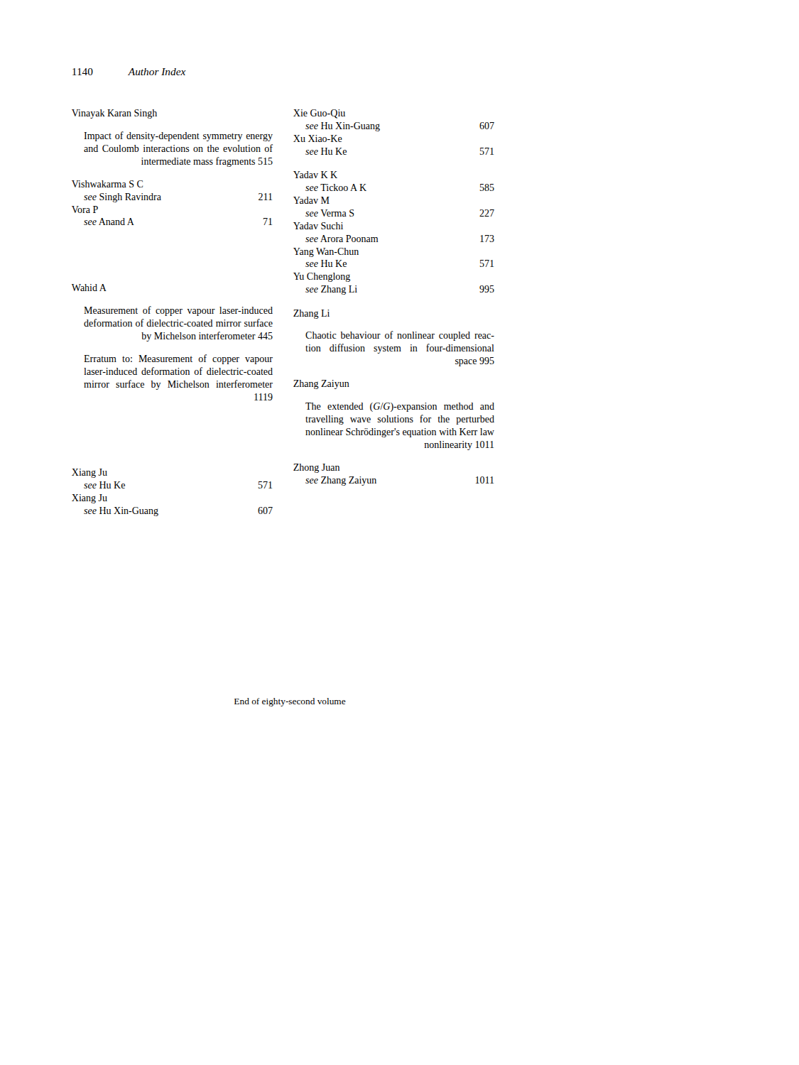1140 Author Index
Vinayak Karan Singh
Impact of density-dependent symmetry energy and Coulomb interactions on the evolution of intermediate mass fragments 515
Vishwakarma S C
see Singh Ravindra 211
Vora P
see Anand A 71
Wahid A
Measurement of copper vapour laser-induced deformation of dielectric-coated mirror surface by Michelson interferometer 445
Erratum to: Measurement of copper vapour laser-induced deformation of dielectric-coated mirror surface by Michelson interferometer 1119
Xiang Ju
see Hu Ke 571
Xiang Ju
see Hu Xin-Guang 607
Xie Guo-Qiu
see Hu Xin-Guang 607
Xu Xiao-Ke
see Hu Ke 571
Yadav K K
see Tickoo A K 585
Yadav M
see Verma S 227
Yadav Suchi
see Arora Poonam 173
Yang Wan-Chun
see Hu Ke 571
Yu Chenglong
see Zhang Li 995
Zhang Li
Chaotic behaviour of nonlinear coupled reaction diffusion system in four-dimensional space 995
Zhang Zaiyun
The extended (G/G)-expansion method and travelling wave solutions for the perturbed nonlinear Schrödinger's equation with Kerr law nonlinearity 1011
Zhong Juan
see Zhang Zaiyun 1011
End of eighty-second volume